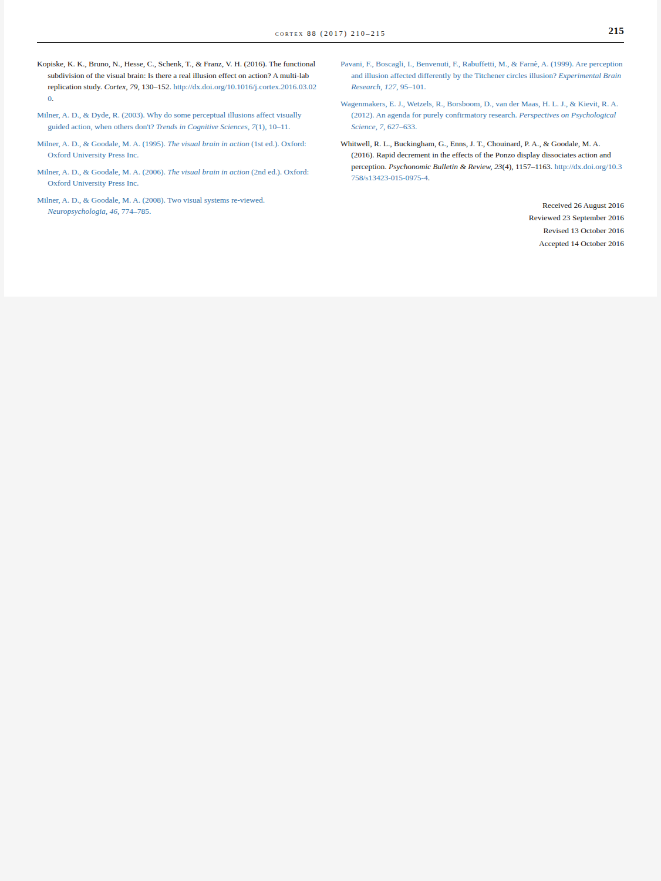cortex 88 (2017) 210–215 215
Kopiske, K. K., Bruno, N., Hesse, C., Schenk, T., & Franz, V. H. (2016). The functional subdivision of the visual brain: Is there a real illusion effect on action? A multi-lab replication study. Cortex, 79, 130–152. http://dx.doi.org/10.1016/j.cortex.2016.03.020.
Milner, A. D., & Dyde, R. (2003). Why do some perceptual illusions affect visually guided action, when others don't? Trends in Cognitive Sciences, 7(1), 10–11.
Milner, A. D., & Goodale, M. A. (1995). The visual brain in action (1st ed.). Oxford: Oxford University Press Inc.
Milner, A. D., & Goodale, M. A. (2006). The visual brain in action (2nd ed.). Oxford: Oxford University Press Inc.
Milner, A. D., & Goodale, M. A. (2008). Two visual systems re-viewed. Neuropsychologia, 46, 774–785.
Pavani, F., Boscagli, I., Benvenuti, F., Rabuffetti, M., & Farnè, A. (1999). Are perception and illusion affected differently by the Titchener circles illusion? Experimental Brain Research, 127, 95–101.
Wagenmakers, E. J., Wetzels, R., Borsboom, D., van der Maas, H. L. J., & Kievit, R. A. (2012). An agenda for purely confirmatory research. Perspectives on Psychological Science, 7, 627–633.
Whitwell, R. L., Buckingham, G., Enns, J. T., Chouinard, P. A., & Goodale, M. A. (2016). Rapid decrement in the effects of the Ponzo display dissociates action and perception. Psychonomic Bulletin & Review, 23(4), 1157–1163. http://dx.doi.org/10.3758/s13423-015-0975-4.
Received 26 August 2016
Reviewed 23 September 2016
Revised 13 October 2016
Accepted 14 October 2016